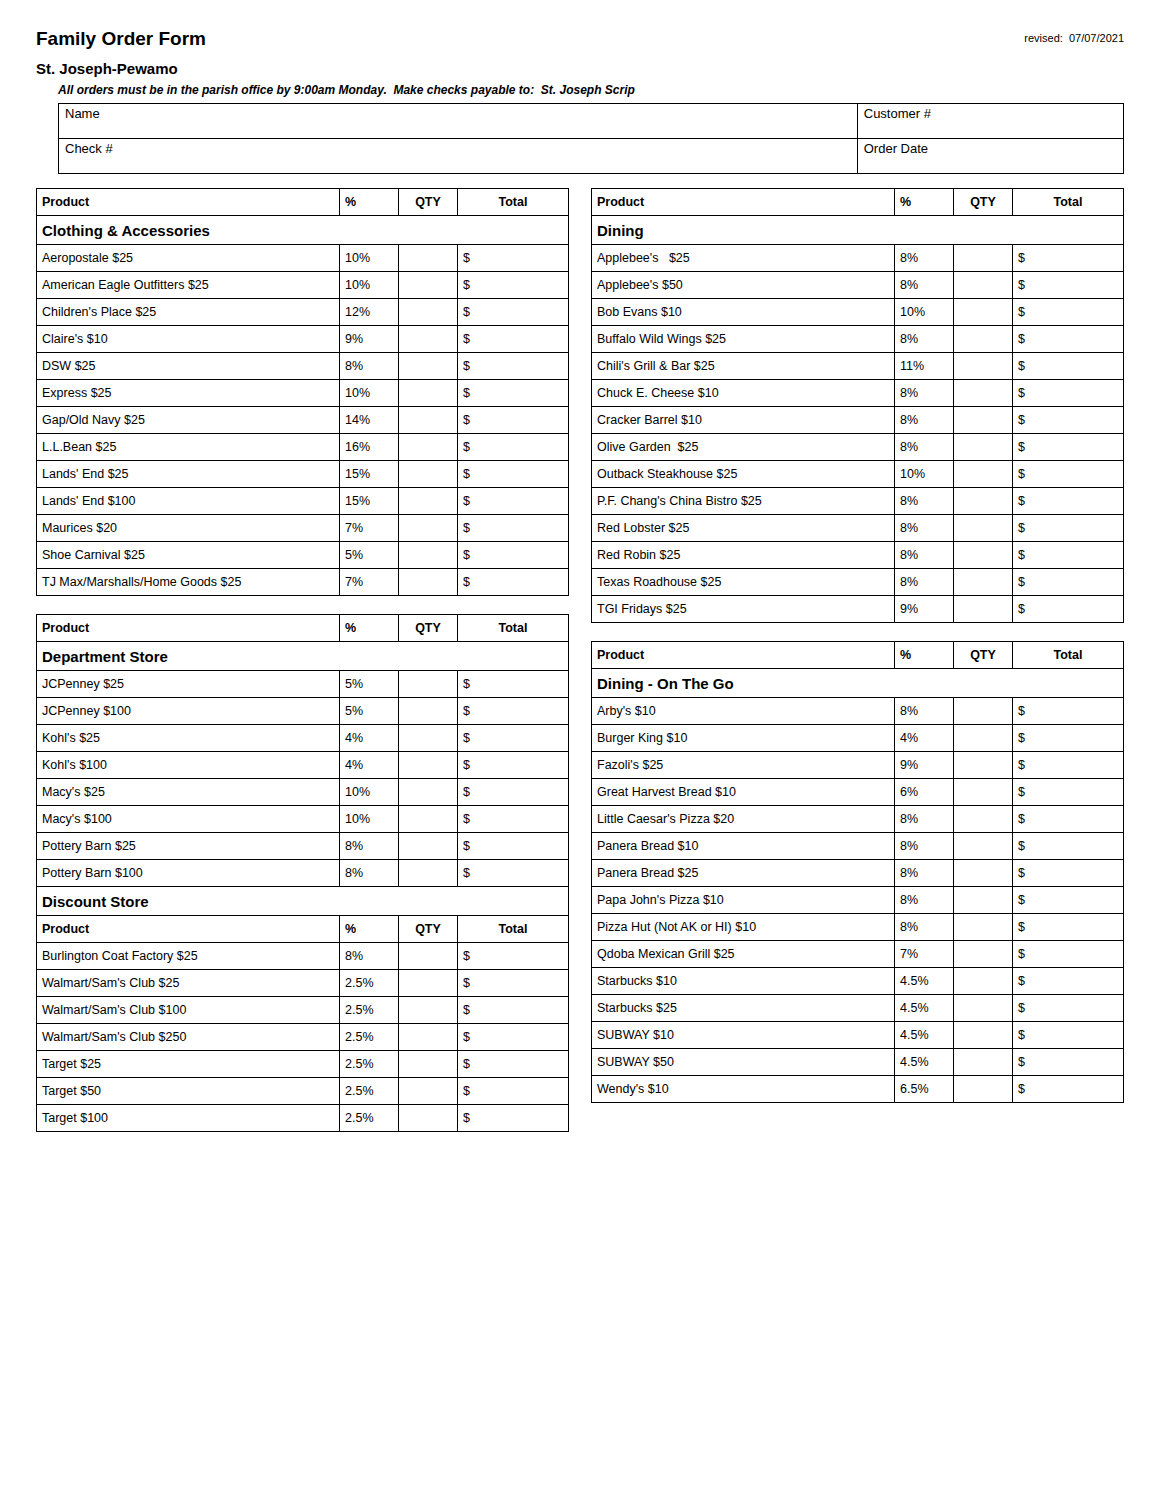revised: 07/07/2021
Family Order Form
St. Joseph-Pewamo
All orders must be in the parish office by 9:00am Monday. Make checks payable to: St. Joseph Scrip
| Name | Customer # |
| Check # | Order Date |
| Clothing & Accessories |
| Product | % | QTY | Total |
| Aeropostale $25 | 10% | | $ |
| American Eagle Outfitters $25 | 10% | | $ |
| Children's Place $25 | 12% | | $ |
| Claire's $10 | 9% | | $ |
| DSW $25 | 8% | | $ |
| Express $25 | 10% | | $ |
| Gap/Old Navy $25 | 14% | | $ |
| L.L.Bean $25 | 16% | | $ |
| Lands' End $25 | 15% | | $ |
| Lands' End $100 | 15% | | $ |
| Maurices $20 | 7% | | $ |
| Shoe Carnival $25 | 5% | | $ |
| TJ Max/Marshalls/Home Goods $25 | 7% | | $ |
| Department Store |
| Product | % | QTY | Total |
| JCPenney $25 | 5% | | $ |
| JCPenney $100 | 5% | | $ |
| Kohl's $25 | 4% | | $ |
| Kohl's $100 | 4% | | $ |
| Macy's $25 | 10% | | $ |
| Macy's $100 | 10% | | $ |
| Pottery Barn $25 | 8% | | $ |
| Pottery Barn $100 | 8% | | $ |
| Discount Store |
| Product | % | QTY | Total |
| Burlington Coat Factory $25 | 8% | | $ |
| Walmart/Sam's Club $25 | 2.5% | | $ |
| Walmart/Sam's Club $100 | 2.5% | | $ |
| Walmart/Sam's Club $250 | 2.5% | | $ |
| Target $25 | 2.5% | | $ |
| Target $50 | 2.5% | | $ |
| Target $100 | 2.5% | | $ |
| Dining |
| Product | % | QTY | Total |
| Applebee's $25 | 8% | | $ |
| Applebee's $50 | 8% | | $ |
| Bob Evans $10 | 10% | | $ |
| Buffalo Wild Wings $25 | 8% | | $ |
| Chili's Grill & Bar $25 | 11% | | $ |
| Chuck E. Cheese $10 | 8% | | $ |
| Cracker Barrel $10 | 8% | | $ |
| Olive Garden $25 | 8% | | $ |
| Outback Steakhouse $25 | 10% | | $ |
| P.F. Chang's China Bistro $25 | 8% | | $ |
| Red Lobster $25 | 8% | | $ |
| Red Robin $25 | 8% | | $ |
| Texas Roadhouse $25 | 8% | | $ |
| TGI Fridays $25 | 9% | | $ |
| Dining - On The Go |
| Product | % | QTY | Total |
| Arby's $10 | 8% | | $ |
| Burger King $10 | 4% | | $ |
| Fazoli's $25 | 9% | | $ |
| Great Harvest Bread $10 | 6% | | $ |
| Little Caesar's Pizza $20 | 8% | | $ |
| Panera Bread $10 | 8% | | $ |
| Panera Bread $25 | 8% | | $ |
| Papa John's Pizza $10 | 8% | | $ |
| Pizza Hut (Not AK or HI) $10 | 8% | | $ |
| Qdoba Mexican Grill $25 | 7% | | $ |
| Starbucks $10 | 4.5% | | $ |
| Starbucks $25 | 4.5% | | $ |
| SUBWAY $10 | 4.5% | | $ |
| SUBWAY $50 | 4.5% | | $ |
| Wendy's $10 | 6.5% | | $ |